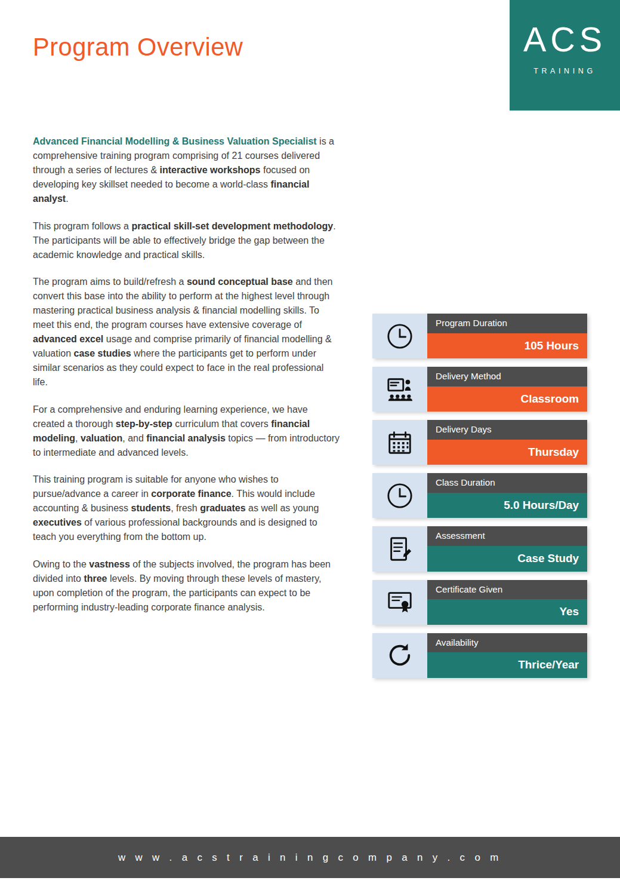Program Overview
ACS
TRAINING
Advanced Financial Modelling & Business Valuation Specialist is a comprehensive training program comprising of 21 courses delivered through a series of lectures & interactive workshops focused on developing key skillset needed to become a world-class financial analyst.
This program follows a practical skill-set development methodology. The participants will be able to effectively bridge the gap between the academic knowledge and practical skills.
The program aims to build/refresh a sound conceptual base and then convert this base into the ability to perform at the highest level through mastering practical business analysis & financial modelling skills. To meet this end, the program courses have extensive coverage of advanced excel usage and comprise primarily of financial modelling & valuation case studies where the participants get to perform under similar scenarios as they could expect to face in the real professional life.
For a comprehensive and enduring learning experience, we have created a thorough step-by-step curriculum that covers financial modeling, valuation, and financial analysis topics — from introductory to intermediate and advanced levels.
This training program is suitable for anyone who wishes to pursue/advance a career in corporate finance. This would include accounting & business students, fresh graduates as well as young executives of various professional backgrounds and is designed to teach you everything from the bottom up.
Owing to the vastness of the subjects involved, the program has been divided into three levels. By moving through these levels of mastery, upon completion of the program, the participants can expect to be performing industry-leading corporate finance analysis.
Program Duration
105 Hours
Delivery Method
Classroom
Delivery Days
Thursday
Class Duration
5.0 Hours/Day
Assessment
Case Study
Certificate Given
Yes
Availability
Thrice/Year
w w w . a c s t r a i n i n g c o m p a n y . c o m